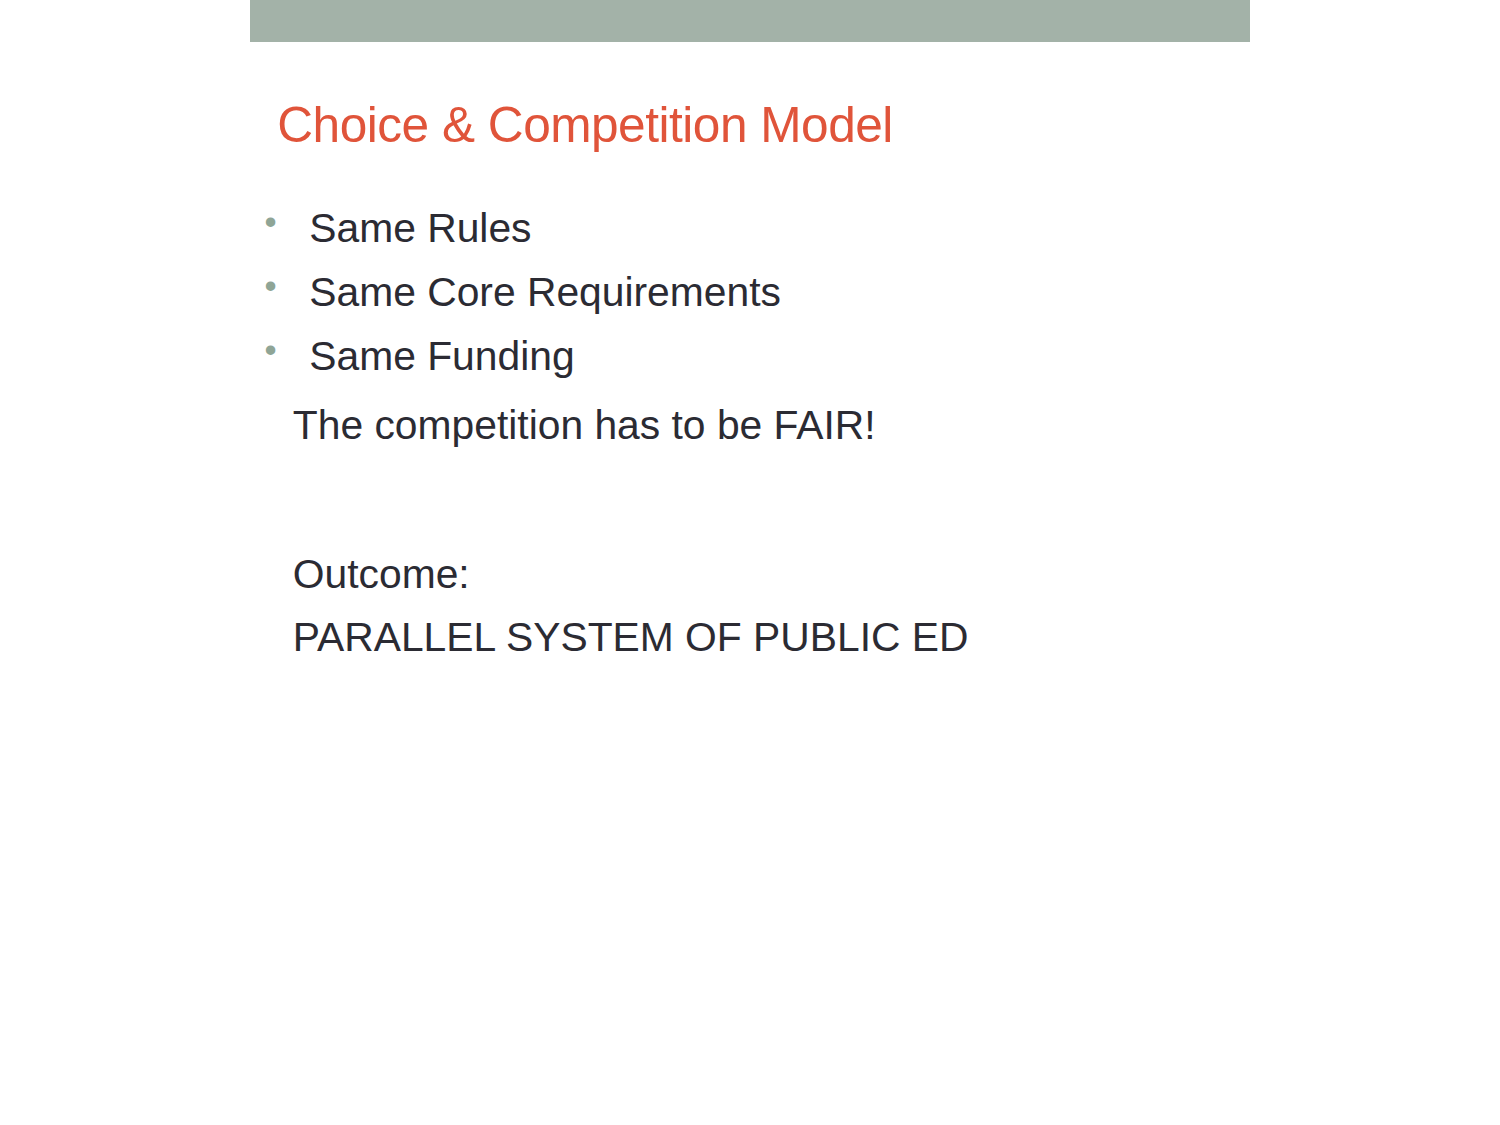Choice & Competition Model
Same Rules
Same Core Requirements
Same Funding
The competition has to be FAIR!
Outcome:
PARALLEL SYSTEM OF PUBLIC ED